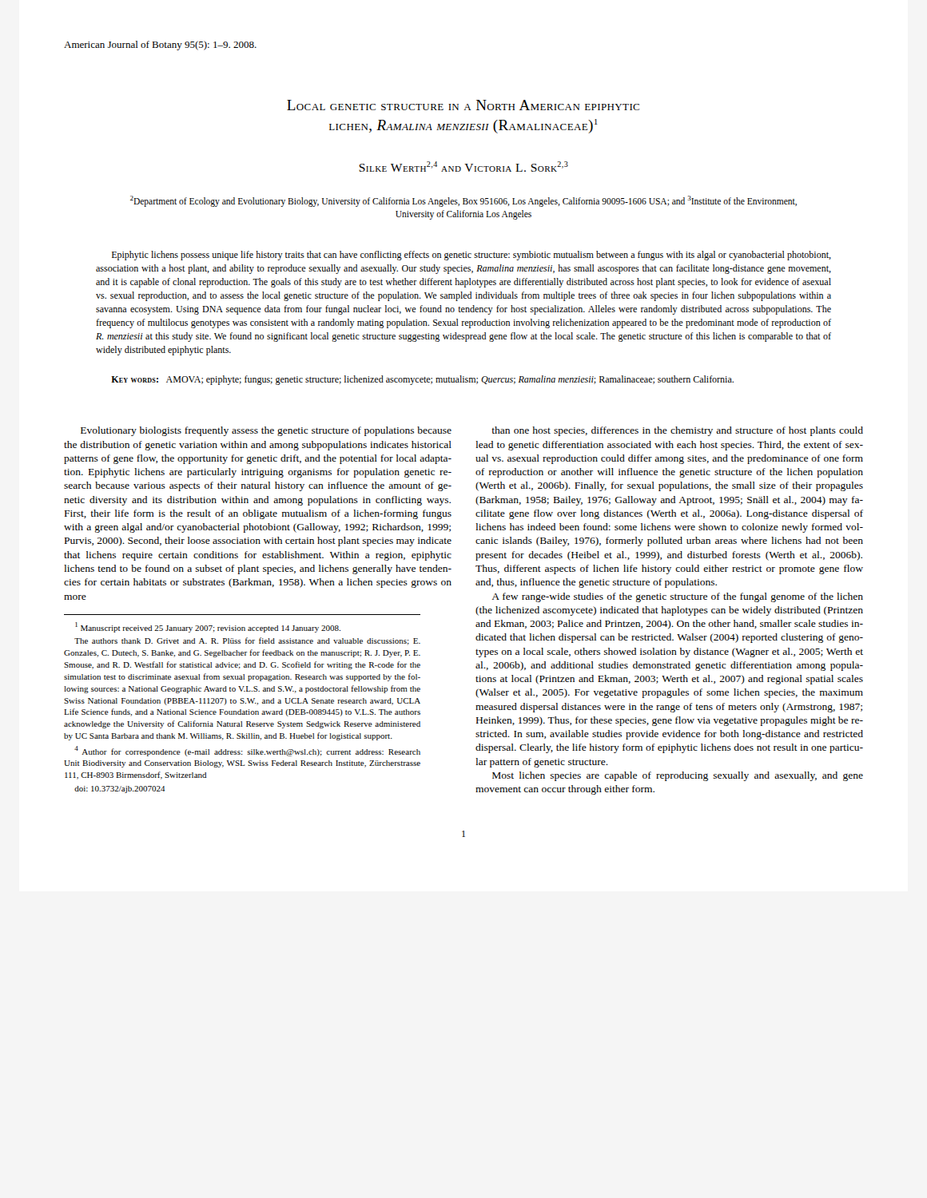American Journal of Botany 95(5): 1–9. 2008.
Local genetic structure in a North American epiphytic
lichen, Ramalina menziesii (Ramalinaceae)1
Silke Werth2,4 and Victoria L. Sork2,3
2Department of Ecology and Evolutionary Biology, University of California Los Angeles, Box 951606, Los Angeles, California 90095-1606 USA; and 3Institute of the Environment, University of California Los Angeles
Epiphytic lichens possess unique life history traits that can have conflicting effects on genetic structure: symbiotic mutualism between a fungus with its algal or cyanobacterial photobiont, association with a host plant, and ability to reproduce sexually and asexually. Our study species, Ramalina menziesii, has small ascospores that can facilitate long-distance gene movement, and it is capable of clonal reproduction. The goals of this study are to test whether different haplotypes are differentially distributed across host plant species, to look for evidence of asexual vs. sexual reproduction, and to assess the local genetic structure of the population. We sampled individuals from multiple trees of three oak species in four lichen subpopulations within a savanna ecosystem. Using DNA sequence data from four fungal nuclear loci, we found no tendency for host specialization. Alleles were randomly distributed across subpopulations. The frequency of multilocus genotypes was consistent with a randomly mating population. Sexual reproduction involving relichenization appeared to be the predominant mode of reproduction of R. menziesii at this study site. We found no significant local genetic structure suggesting widespread gene flow at the local scale. The genetic structure of this lichen is comparable to that of widely distributed epiphytic plants.
Key words: AMOVA; epiphyte; fungus; genetic structure; lichenized ascomycete; mutualism; Quercus; Ramalina menziesii; Ramalinaceae; southern California.
Evolutionary biologists frequently assess the genetic structure of populations because the distribution of genetic variation within and among subpopulations indicates historical patterns of gene flow, the opportunity for genetic drift, and the potential for local adaptation. Epiphytic lichens are particularly intriguing organisms for population genetic research because various aspects of their natural history can influence the amount of genetic diversity and its distribution within and among populations in conflicting ways. First, their life form is the result of an obligate mutualism of a lichen-forming fungus with a green algal and/or cyanobacterial photobiont (Galloway, 1992; Richardson, 1999; Purvis, 2000). Second, their loose association with certain host plant species may indicate that lichens require certain conditions for establishment. Within a region, epiphytic lichens tend to be found on a subset of plant species, and lichens generally have tendencies for certain habitats or substrates (Barkman, 1958). When a lichen species grows on more
1 Manuscript received 25 January 2007; revision accepted 14 January 2008.
The authors thank D. Grivet and A. R. Plüss for field assistance and valuable discussions; E. Gonzales, C. Dutech, S. Banke, and G. Segelbacher for feedback on the manuscript; R. J. Dyer, P. E. Smouse, and R. D. Westfall for statistical advice; and D. G. Scofield for writing the R-code for the simulation test to discriminate asexual from sexual propagation. Research was supported by the following sources: a National Geographic Award to V.L.S. and S.W., a postdoctoral fellowship from the Swiss National Foundation (PBBEA-111207) to S.W., and a UCLA Senate research award, UCLA Life Science funds, and a National Science Foundation award (DEB-0089445) to V.L.S. The authors acknowledge the University of California Natural Reserve System Sedgwick Reserve administered by UC Santa Barbara and thank M. Williams, R. Skillin, and B. Huebel for logistical support.
4 Author for correspondence (e-mail address: silke.werth@wsl.ch); current address: Research Unit Biodiversity and Conservation Biology, WSL Swiss Federal Research Institute, Zürcherstrasse 111, CH-8903 Birmensdorf, Switzerland
doi: 10.3732/ajb.2007024
than one host species, differences in the chemistry and structure of host plants could lead to genetic differentiation associated with each host species. Third, the extent of sexual vs. asexual reproduction could differ among sites, and the predominance of one form of reproduction or another will influence the genetic structure of the lichen population (Werth et al., 2006b). Finally, for sexual populations, the small size of their propagules (Barkman, 1958; Bailey, 1976; Galloway and Aptroot, 1995; Snäll et al., 2004) may facilitate gene flow over long distances (Werth et al., 2006a). Long-distance dispersal of lichens has indeed been found: some lichens were shown to colonize newly formed volcanic islands (Bailey, 1976), formerly polluted urban areas where lichens had not been present for decades (Heibel et al., 1999), and disturbed forests (Werth et al., 2006b). Thus, different aspects of lichen life history could either restrict or promote gene flow and, thus, influence the genetic structure of populations.
A few range-wide studies of the genetic structure of the fungal genome of the lichen (the lichenized ascomycete) indicated that haplotypes can be widely distributed (Printzen and Ekman, 2003; Palice and Printzen, 2004). On the other hand, smaller scale studies indicated that lichen dispersal can be restricted. Walser (2004) reported clustering of genotypes on a local scale, others showed isolation by distance (Wagner et al., 2005; Werth et al., 2006b), and additional studies demonstrated genetic differentiation among populations at local (Printzen and Ekman, 2003; Werth et al., 2007) and regional spatial scales (Walser et al., 2005). For vegetative propagules of some lichen species, the maximum measured dispersal distances were in the range of tens of meters only (Armstrong, 1987; Heinken, 1999). Thus, for these species, gene flow via vegetative propagules might be restricted. In sum, available studies provide evidence for both long-distance and restricted dispersal. Clearly, the life history form of epiphytic lichens does not result in one particular pattern of genetic structure.
Most lichen species are capable of reproducing sexually and asexually, and gene movement can occur through either form.
1